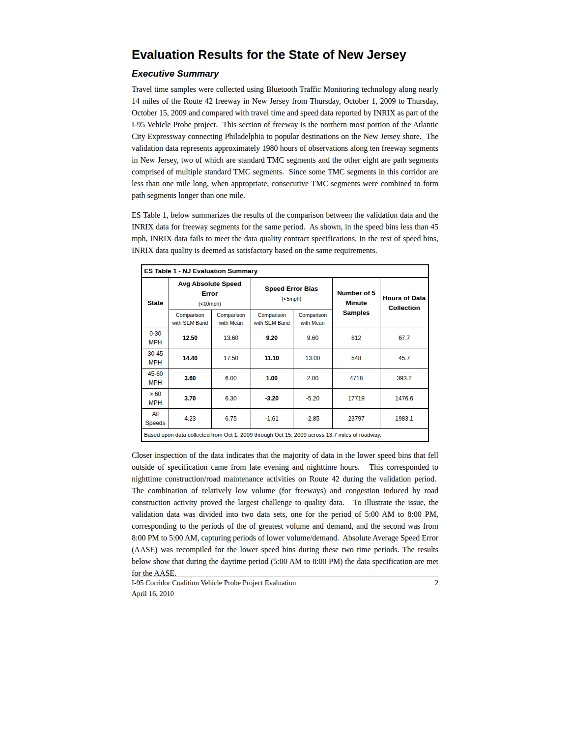Evaluation Results for the State of New Jersey
Executive Summary
Travel time samples were collected using Bluetooth Traffic Monitoring technology along nearly 14 miles of the Route 42 freeway in New Jersey from Thursday, October 1, 2009 to Thursday, October 15, 2009 and compared with travel time and speed data reported by INRIX as part of the I-95 Vehicle Probe project. This section of freeway is the northern most portion of the Atlantic City Expressway connecting Philadelphia to popular destinations on the New Jersey shore. The validation data represents approximately 1980 hours of observations along ten freeway segments in New Jersey, two of which are standard TMC segments and the other eight are path segments comprised of multiple standard TMC segments. Since some TMC segments in this corridor are less than one mile long, when appropriate, consecutive TMC segments were combined to form path segments longer than one mile.
ES Table 1, below summarizes the results of the comparison between the validation data and the INRIX data for freeway segments for the same period. As shown, in the speed bins less than 45 mph, INRIX data fails to meet the data quality contract specifications. In the rest of speed bins, INRIX data quality is deemed as satisfactory based on the same requirements.
ES Table 1 - NJ Evaluation Summary
| State | Avg Absolute Speed Error (<10mph) | Speed Error Bias (<5mph) | Number of 5 Minute Samples | Hours of Data Collection |
| --- | --- | --- | --- | --- |
| Comparison with SEM Band | Comparison with Mean | Comparison with SEM Band | Comparison with Mean |
| 0-30 MPH | 12.50 | 13.60 | 9.20 | 9.60 | 812 | 67.7 |
| 30-45 MPH | 14.40 | 17.50 | 11.10 | 13.00 | 548 | 45.7 |
| 45-60 MPH | 3.60 | 6.00 | 1.00 | 2.00 | 4718 | 393.2 |
| > 60 MPH | 3.70 | 6.30 | -3.20 | -5.20 | 17719 | 1476.6 |
| All Speeds | 4.23 | 6.75 | -1.61 | -2.85 | 23797 | 1983.1 |
| Based upon data collected from Oct 1, 2009 through Oct 15, 2009 across 13.7 miles of roadway. |
Closer inspection of the data indicates that the majority of data in the lower speed bins that fell outside of specification came from late evening and nighttime hours. This corresponded to nighttime construction/road maintenance activities on Route 42 during the validation period. The combination of relatively low volume (for freeways) and congestion induced by road construction activity proved the largest challenge to quality data. To illustrate the issue, the validation data was divided into two data sets, one for the period of 5:00 AM to 8:00 PM, corresponding to the periods of the of greatest volume and demand, and the second was from 8:00 PM to 5:00 AM, capturing periods of lower volume/demand. Absolute Average Speed Error (AASE) was recompiled for the lower speed bins during these two time periods. The results below show that during the daytime period (5:00 AM to 8:00 PM) the data specification are met for the AASE.
I-95 Corridor Coalition Vehicle Probe Project Evaluation 2
April 16, 2010